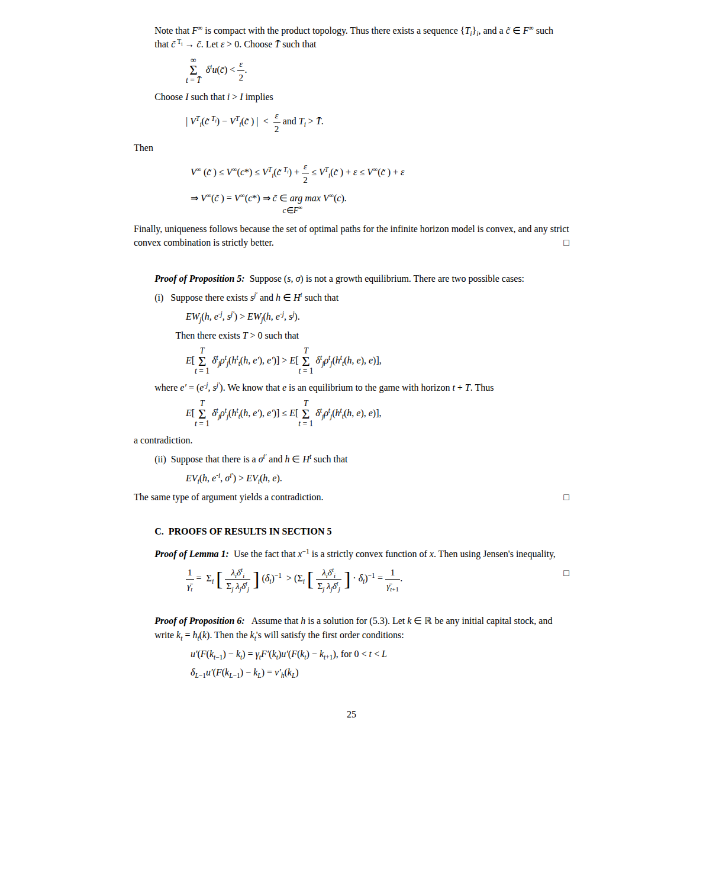Note that F∞ is compact with the product topology. Thus there exists a sequence {Ti}i, and a c̃ ∈ F∞ such that c̃ Ti → c̃. Let ε > 0. Choose T̄ such that
∞Σt = T̄ δtu(c̄) < ε 2.
Choose I such that i > I implies
| VTi(c̃ Ti) − VTi(c̃ ) | < ε 2 and Ti > T̄.
Then
V∞ (c̃ ) ≤ V∞(c*) ≤ VTi(c̃ Ti) + ε 2 ≤ VTi(c̃ ) + ε ≤ V∞(c̃ ) + ε
⇒ V∞(c̃ ) = V∞(c*) ⇒ c̃ ∈ arg max V∞(c).
c∈F∞
Finally, uniqueness follows because the set of optimal paths for the infinite horizon model is convex, and any strict convex combination is strictly better. □
Proof of Proposition 5: Suppose (s, σ) is not a growth equilibrium. There are two possible cases:
(i) Suppose there exists sj′ and h ∈ Ht such that
EWj(h, e-j, sj′) > EWj(h, e-j, sj).
Then there exists T > 0 such that
E[TΣt = 1 δtjρtj(htt(h, e′), e′)] > E[TΣt = 1 δtjρtj(htt(h, e), e)],
where e′ = (e-j, sj′). We know that e is an equilibrium to the game with horizon t + T. Thus
E[TΣt = 1 δtjρtj(htt(h, e′), e′)] ≤ E[TΣt = 1 δtjρtj(htt(h, e), e)],
a contradiction.
(ii) Suppose that there is a σi′ and h ∈ Ht such that
EVi(h, e-i, σi′) > EVi(h, e).
The same type of argument yields a contradiction. □
C. PROOFS OF RESULTS IN SECTION 5
Proof of Lemma 1: Use the fact that x−1 is a strictly convex function of x. Then using Jensen's inequality,
1 γ̄t = Σi [ λiδti Σj λjδtj ] (δi)−1 > (Σi [ λiδti Σj λjδtj ] · δi)−1 = 1 γ̄t+1. □
Proof of Proposition 6: Assume that h is a solution for (5.3). Let k ∈ ℝ be any initial capital stock, and write kt = ht(k). Then the kt's will satisfy the first order conditions:
u′(F(kt−1) − kt) = γtF′(kt)u′(F(kt) − kt+1), for 0 < t < L
δL−1u′(F(kL−1) − kL) = v′h(kL)
25